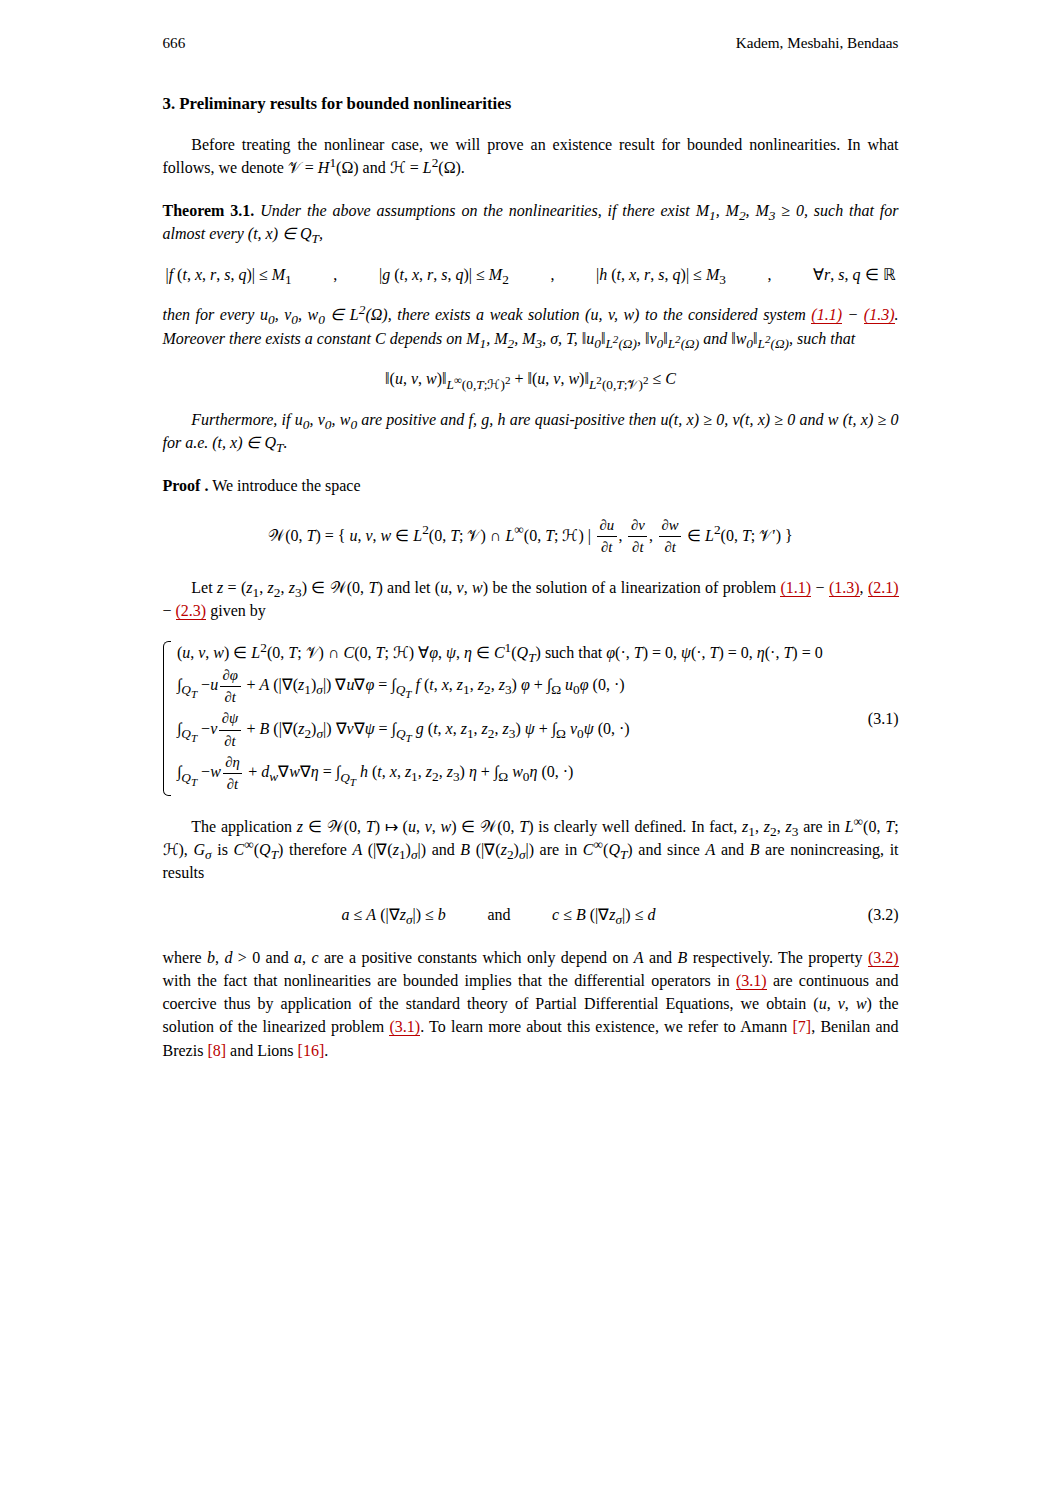666 Kadem, Mesbahi, Bendaas
3. Preliminary results for bounded nonlinearities
Before treating the nonlinear case, we will prove an existence result for bounded nonlinearities. In what follows, we denote 𝒱 = H1(Ω) and ℋ = L2(Ω).
Theorem 3.1. Under the above assumptions on the nonlinearities, if there exist M1, M2, M3 ≥ 0, such that for almost every (t, x) ∈ QT,
|f (t, x, r, s, q)| ≤ M1 , |g (t, x, r, s, q)| ≤ M2 , |h (t, x, r, s, q)| ≤ M3 , ∀r, s, q ∈ ℝ
then for every u0, v0, w0 ∈ L2(Ω), there exists a weak solution (u, v, w) to the considered system (1.1) − (1.3). Moreover there exists a constant C depends on M1, M2, M3, σ, T, ‖u0‖L2(Ω), ‖v0‖L2(Ω) and ‖w0‖L2(Ω), such that
‖(u, v, w)‖L∞(0,T;ℋ)2 + ‖(u, v, w)‖L2(0,T;𝒱)2 ≤ C
Furthermore, if u0, v0, w0 are positive and f, g, h are quasi-positive then u(t, x) ≥ 0, v(t, x) ≥ 0 and w (t, x) ≥ 0 for a.e. (t, x) ∈ QT.
Proof . We introduce the space
𝒲(0, T) = { u, v, w ∈ L2(0, T; 𝒱) ∩ L∞(0, T; ℋ) | ∂u∂t, ∂v∂t, ∂w∂t ∈ L2(0, T; 𝒱′) }
Let z = (z1, z2, z3) ∈ 𝒲(0, T) and let (u, v, w) be the solution of a linearization of problem (1.1) − (1.3), (2.1) − (2.3) given by
(u, v, w) ∈ L2(0, T; 𝒱) ∩ C(0, T; ℋ) ∀φ, ψ, η ∈ C1(QT) such that φ(·, T) = 0, ψ(·, T) = 0, η(·, T) = 0 ∫QT −u∂φ∂t + A (|∇(z1)σ|) ∇u∇φ = ∫QT f (t, x, z1, z2, z3) φ + ∫Ω u0φ (0, ·) ∫QT −v∂ψ∂t + B (|∇(z2)σ|) ∇v∇ψ = ∫QT g (t, x, z1, z2, z3) ψ + ∫Ω v0ψ (0, ·) ∫QT −w∂η∂t + dw∇w∇η = ∫QT h (t, x, z1, z2, z3) η + ∫Ω w0η (0, ·)
(3.1)
The application z ∈ 𝒲(0, T) ↦ (u, v, w) ∈ 𝒲(0, T) is clearly well defined. In fact, z1, z2, z3 are in L∞(0, T; ℋ), Gσ is C∞(QT) therefore A (|∇(z1)σ|) and B (|∇(z2)σ|) are in C∞(QT) and since A and B are nonincreasing, it results
a ≤ A (|∇zσ|) ≤ b and c ≤ B (|∇zσ|) ≤ d
(3.2)
where b, d > 0 and a, c are a positive constants which only depend on A and B respectively. The property (3.2) with the fact that nonlinearities are bounded implies that the differential operators in (3.1) are continuous and coercive thus by application of the standard theory of Partial Differential Equations, we obtain (u, v, w) the solution of the linearized problem (3.1). To learn more about this existence, we refer to Amann [7], Benilan and Brezis [8] and Lions [16].